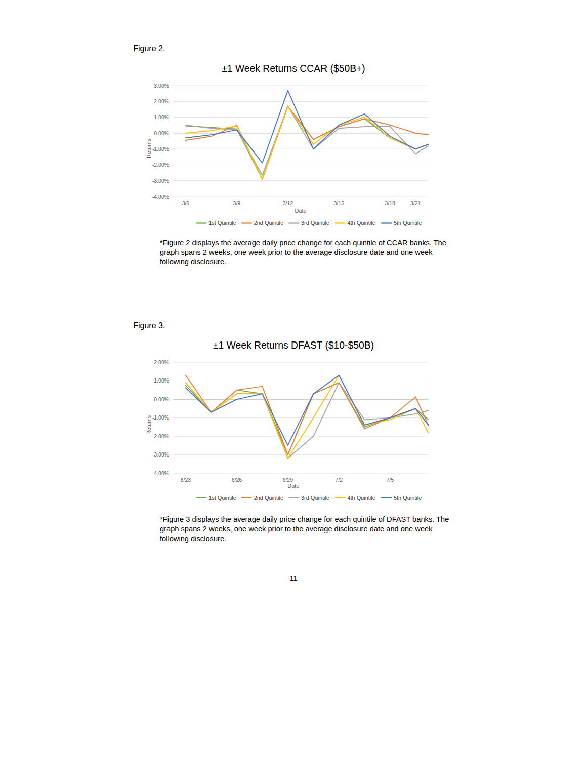Figure 2.
±1 Week Returns CCAR ($50B+)
3.00% 2.00% 1.00% 0.00% -1.00% -2.00% -3.00% -4.00% Returns 3/6 3/9 3/12 3/15 3/18 3/21 Date 1st Quintile 2nd Quintile 3rd Quintile 4th Quintile 5th Quintile
*Figure 2 displays the average daily price change for each quintile of CCAR banks. The graph spans 2 weeks, one week prior to the average disclosure date and one week following disclosure.
Figure 3.
±1 Week Returns DFAST ($10-$50B)
2.00% 1.00% 0.00% -1.00% -2.00% -3.00% -4.00% Returns 6/23 6/26 6/29 7/2 7/5 Date 1st Quintile 2nd Quintile 3rd Quintile 4th Quintile 5th Quintile
*Figure 3 displays the average daily price change for each quintile of DFAST banks. The graph spans 2 weeks, one week prior to the average disclosure date and one week following disclosure.
11